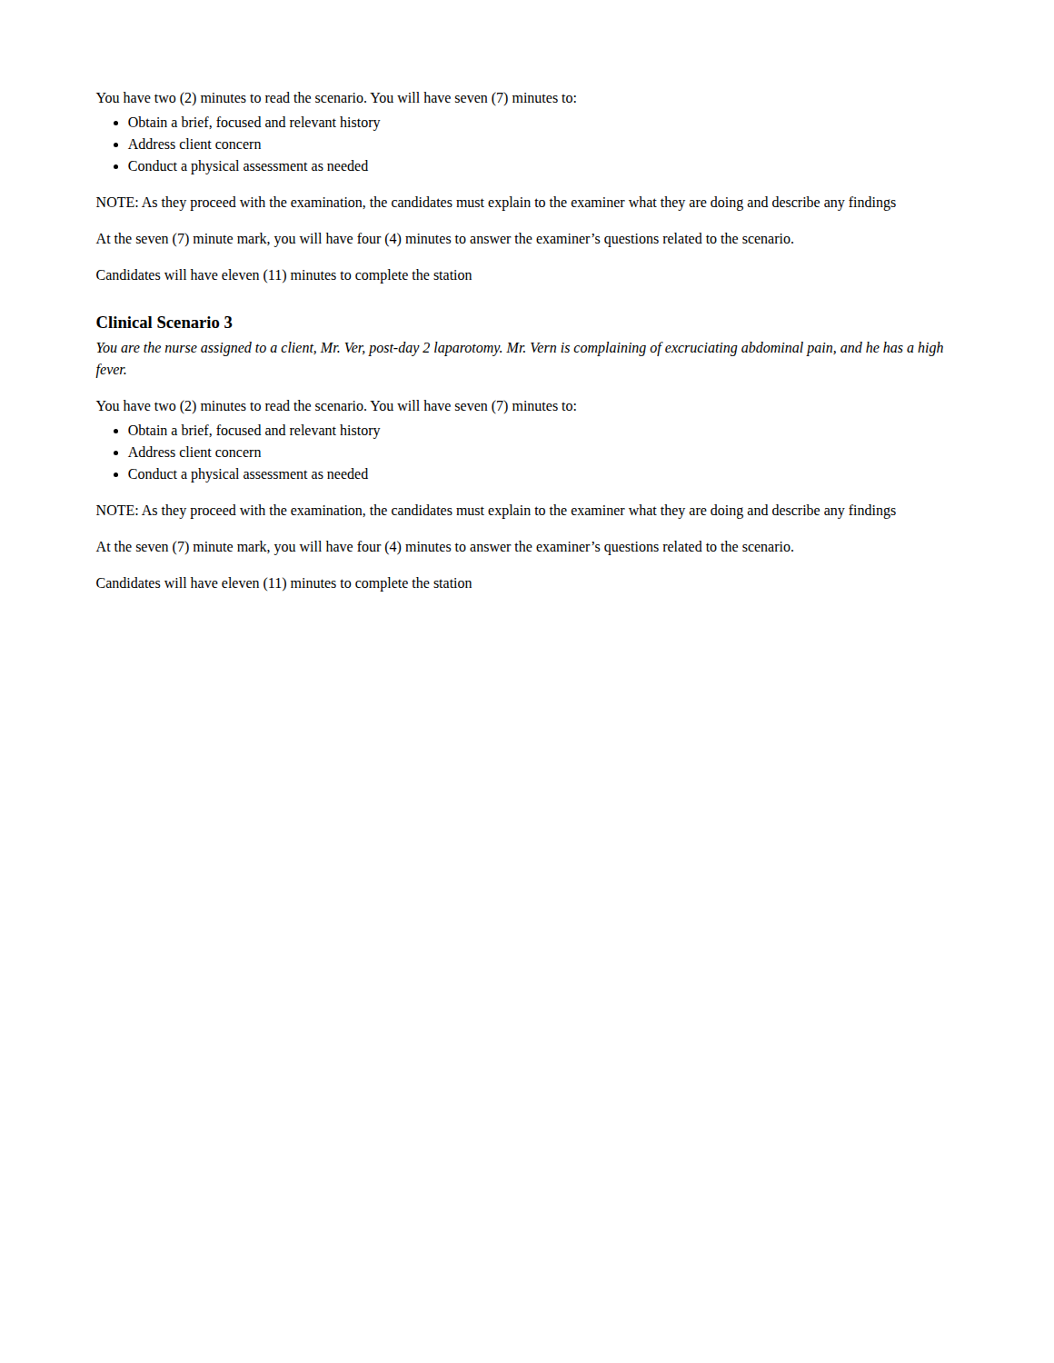You have two (2) minutes to read the scenario. You will have seven (7) minutes to:
Obtain a brief, focused and relevant history
Address client concern
Conduct a physical assessment as needed
NOTE: As they proceed with the examination, the candidates must explain to the examiner what they are doing and describe any findings
At the seven (7) minute mark, you will have four (4) minutes to answer the examiner’s questions related to the scenario.
Candidates will have eleven (11) minutes to complete the station
Clinical Scenario 3
You are the nurse assigned to a client, Mr. Ver, post-day 2 laparotomy. Mr. Vern is complaining of excruciating abdominal pain, and he has a high fever.
You have two (2) minutes to read the scenario. You will have seven (7) minutes to:
Obtain a brief, focused and relevant history
Address client concern
Conduct a physical assessment as needed
NOTE: As they proceed with the examination, the candidates must explain to the examiner what they are doing and describe any findings
At the seven (7) minute mark, you will have four (4) minutes to answer the examiner’s questions related to the scenario.
Candidates will have eleven (11) minutes to complete the station